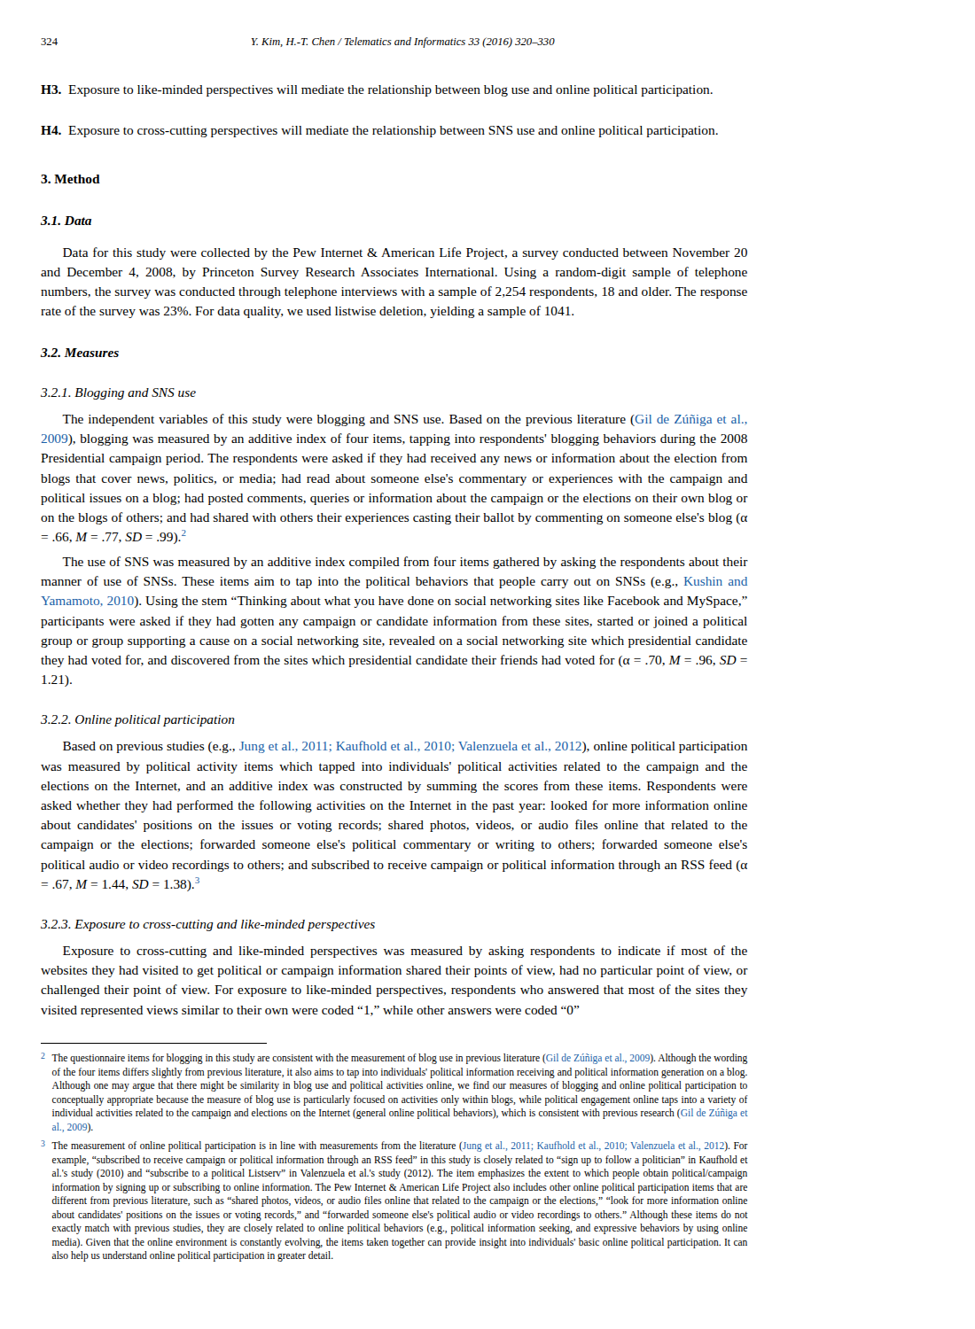324 Y. Kim, H.-T. Chen / Telematics and Informatics 33 (2016) 320–330
H3. Exposure to like-minded perspectives will mediate the relationship between blog use and online political participation.
H4. Exposure to cross-cutting perspectives will mediate the relationship between SNS use and online political participation.
3. Method
3.1. Data
Data for this study were collected by the Pew Internet & American Life Project, a survey conducted between November 20 and December 4, 2008, by Princeton Survey Research Associates International. Using a random-digit sample of telephone numbers, the survey was conducted through telephone interviews with a sample of 2,254 respondents, 18 and older. The response rate of the survey was 23%. For data quality, we used listwise deletion, yielding a sample of 1041.
3.2. Measures
3.2.1. Blogging and SNS use
The independent variables of this study were blogging and SNS use. Based on the previous literature (Gil de Zúñiga et al., 2009), blogging was measured by an additive index of four items, tapping into respondents' blogging behaviors during the 2008 Presidential campaign period. The respondents were asked if they had received any news or information about the election from blogs that cover news, politics, or media; had read about someone else's commentary or experiences with the campaign and political issues on a blog; had posted comments, queries or information about the campaign or the elections on their own blog or on the blogs of others; and had shared with others their experiences casting their ballot by commenting on someone else's blog (α = .66, M = .77, SD = .99).2
The use of SNS was measured by an additive index compiled from four items gathered by asking the respondents about their manner of use of SNSs. These items aim to tap into the political behaviors that people carry out on SNSs (e.g., Kushin and Yamamoto, 2010). Using the stem “Thinking about what you have done on social networking sites like Facebook and MySpace,” participants were asked if they had gotten any campaign or candidate information from these sites, started or joined a political group or group supporting a cause on a social networking site, revealed on a social networking site which presidential candidate they had voted for, and discovered from the sites which presidential candidate their friends had voted for (α = .70, M = .96, SD = 1.21).
3.2.2. Online political participation
Based on previous studies (e.g., Jung et al., 2011; Kaufhold et al., 2010; Valenzuela et al., 2012), online political participation was measured by political activity items which tapped into individuals' political activities related to the campaign and the elections on the Internet, and an additive index was constructed by summing the scores from these items. Respondents were asked whether they had performed the following activities on the Internet in the past year: looked for more information online about candidates' positions on the issues or voting records; shared photos, videos, or audio files online that related to the campaign or the elections; forwarded someone else's political commentary or writing to others; forwarded someone else's political audio or video recordings to others; and subscribed to receive campaign or political information through an RSS feed (α = .67, M = 1.44, SD = 1.38).3
3.2.3. Exposure to cross-cutting and like-minded perspectives
Exposure to cross-cutting and like-minded perspectives was measured by asking respondents to indicate if most of the websites they had visited to get political or campaign information shared their points of view, had no particular point of view, or challenged their point of view. For exposure to like-minded perspectives, respondents who answered that most of the sites they visited represented views similar to their own were coded “1,” while other answers were coded “0”
2 The questionnaire items for blogging in this study are consistent with the measurement of blog use in previous literature (Gil de Zúñiga et al., 2009). Although the wording of the four items differs slightly from previous literature, it also aims to tap into individuals' political information receiving and political information generation on a blog. Although one may argue that there might be similarity in blog use and political activities online, we find our measures of blogging and online political participation to conceptually appropriate because the measure of blog use is particularly focused on activities only within blogs, while political engagement online taps into a variety of individual activities related to the campaign and elections on the Internet (general online political behaviors), which is consistent with previous research (Gil de Zúñiga et al., 2009).
3 The measurement of online political participation is in line with measurements from the literature (Jung et al., 2011; Kaufhold et al., 2010; Valenzuela et al., 2012). For example, “subscribed to receive campaign or political information through an RSS feed” in this study is closely related to “sign up to follow a politician” in Kaufhold et al.'s study (2010) and “subscribe to a political Listserv” in Valenzuela et al.'s study (2012). The item emphasizes the extent to which people obtain political/campaign information by signing up or subscribing to online information. The Pew Internet & American Life Project also includes other online political participation items that are different from previous literature, such as “shared photos, videos, or audio files online that related to the campaign or the elections,” “look for more information online about candidates' positions on the issues or voting records,” and “forwarded someone else's political audio or video recordings to others.” Although these items do not exactly match with previous studies, they are closely related to online political behaviors (e.g., political information seeking, and expressive behaviors by using online media). Given that the online environment is constantly evolving, the items taken together can provide insight into individuals' basic online political participation. It can also help us understand online political participation in greater detail.